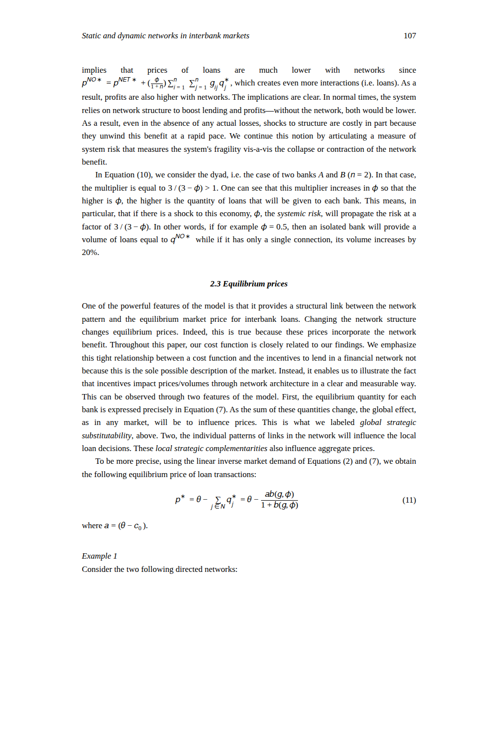Static and dynamic networks in interbank markets 107
implies that prices of loans are much lower with networks since pNO∗ = pNET∗ + ( ϕ1+n ) ∑i=1n ∑j=1n gij qj∗ , which creates even more interactions (i.e. loans). As a result, profits are also higher with networks. The implications are clear. In normal times, the system relies on network structure to boost lending and profits—without the network, both would be lower. As a result, even in the absence of any actual losses, shocks to structure are costly in part because they unwind this benefit at a rapid pace. We continue this notion by articulating a measure of system risk that measures the system's fragility vis-a-vis the collapse or contraction of the network benefit.
In Equation (10), we consider the dyad, i.e. the case of two banks A and B (n=2). In that case, the multiplier is equal to 3/(3−ϕ) >1 . One can see that this multiplier increases in ϕ so that the higher is ϕ, the higher is the quantity of loans that will be given to each bank. This means, in particular, that if there is a shock to this economy, ϕ, the systemic risk, will propagate the risk at a factor of 3/(3−ϕ) . In other words, if for example ϕ=0.5, then an isolated bank will provide a volume of loans equal to qNO∗ while if it has only a single connection, its volume increases by 20%.
2.3 Equilibrium prices
One of the powerful features of the model is that it provides a structural link between the network pattern and the equilibrium market price for interbank loans. Changing the network structure changes equilibrium prices. Indeed, this is true because these prices incorporate the network benefit. Throughout this paper, our cost function is closely related to our findings. We emphasize this tight relationship between a cost function and the incentives to lend in a financial network not because this is the sole possible description of the market. Instead, it enables us to illustrate the fact that incentives impact prices/volumes through network architecture in a clear and measurable way. This can be observed through two features of the model. First, the equilibrium quantity for each bank is expressed precisely in Equation (7). As the sum of these quantities change, the global effect, as in any market, will be to influence prices. This is what we labeled global strategic substitutability, above. Two, the individual patterns of links in the network will influence the local loan decisions. These local strategic complementarities also influence aggregate prices.
To be more precise, using the linear inverse market demand of Equations (2) and (7), we obtain the following equilibrium price of loan transactions:
p∗ = θ − ∑j∈N qj∗ = θ − ab(g,ϕ) 1+b(g,ϕ) (11)
where a=(θ−c0).
Example 1
Consider the two following directed networks: